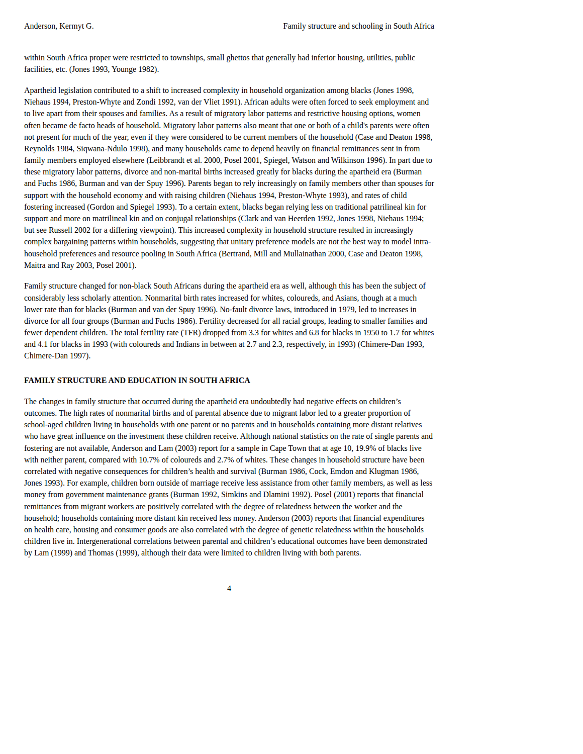Anderson, Kermyt G. Family structure and schooling in South Africa
within South Africa proper were restricted to townships, small ghettos that generally had inferior housing, utilities, public facilities, etc. (Jones 1993, Younge 1982).
Apartheid legislation contributed to a shift to increased complexity in household organization among blacks (Jones 1998, Niehaus 1994, Preston-Whyte and Zondi 1992, van der Vliet 1991). African adults were often forced to seek employment and to live apart from their spouses and families. As a result of migratory labor patterns and restrictive housing options, women often became de facto heads of household. Migratory labor patterns also meant that one or both of a child's parents were often not present for much of the year, even if they were considered to be current members of the household (Case and Deaton 1998, Reynolds 1984, Siqwana-Ndulo 1998), and many households came to depend heavily on financial remittances sent in from family members employed elsewhere (Leibbrandt et al. 2000, Posel 2001, Spiegel, Watson and Wilkinson 1996). In part due to these migratory labor patterns, divorce and non-marital births increased greatly for blacks during the apartheid era (Burman and Fuchs 1986, Burman and van der Spuy 1996). Parents began to rely increasingly on family members other than spouses for support with the household economy and with raising children (Niehaus 1994, Preston-Whyte 1993), and rates of child fostering increased (Gordon and Spiegel 1993). To a certain extent, blacks began relying less on traditional patrilineal kin for support and more on matrilineal kin and on conjugal relationships (Clark and van Heerden 1992, Jones 1998, Niehaus 1994; but see Russell 2002 for a differing viewpoint). This increased complexity in household structure resulted in increasingly complex bargaining patterns within households, suggesting that unitary preference models are not the best way to model intra-household preferences and resource pooling in South Africa (Bertrand, Mill and Mullainathan 2000, Case and Deaton 1998, Maitra and Ray 2003, Posel 2001).
Family structure changed for non-black South Africans during the apartheid era as well, although this has been the subject of considerably less scholarly attention. Nonmarital birth rates increased for whites, coloureds, and Asians, though at a much lower rate than for blacks (Burman and van der Spuy 1996). No-fault divorce laws, introduced in 1979, led to increases in divorce for all four groups (Burman and Fuchs 1986). Fertility decreased for all racial groups, leading to smaller families and fewer dependent children. The total fertility rate (TFR) dropped from 3.3 for whites and 6.8 for blacks in 1950 to 1.7 for whites and 4.1 for blacks in 1993 (with coloureds and Indians in between at 2.7 and 2.3, respectively, in 1993) (Chimere-Dan 1993, Chimere-Dan 1997).
Family Structure and Education in South Africa
The changes in family structure that occurred during the apartheid era undoubtedly had negative effects on children’s outcomes. The high rates of nonmarital births and of parental absence due to migrant labor led to a greater proportion of school-aged children living in households with one parent or no parents and in households containing more distant relatives who have great influence on the investment these children receive. Although national statistics on the rate of single parents and fostering are not available, Anderson and Lam (2003) report for a sample in Cape Town that at age 10, 19.9% of blacks live with neither parent, compared with 10.7% of coloureds and 2.7% of whites. These changes in household structure have been correlated with negative consequences for children’s health and survival (Burman 1986, Cock, Emdon and Klugman 1986, Jones 1993). For example, children born outside of marriage receive less assistance from other family members, as well as less money from government maintenance grants (Burman 1992, Simkins and Dlamini 1992). Posel (2001) reports that financial remittances from migrant workers are positively correlated with the degree of relatedness between the worker and the household; households containing more distant kin received less money. Anderson (2003) reports that financial expenditures on health care, housing and consumer goods are also correlated with the degree of genetic relatedness within the households children live in. Intergenerational correlations between parental and children’s educational outcomes have been demonstrated by Lam (1999) and Thomas (1999), although their data were limited to children living with both parents.
4